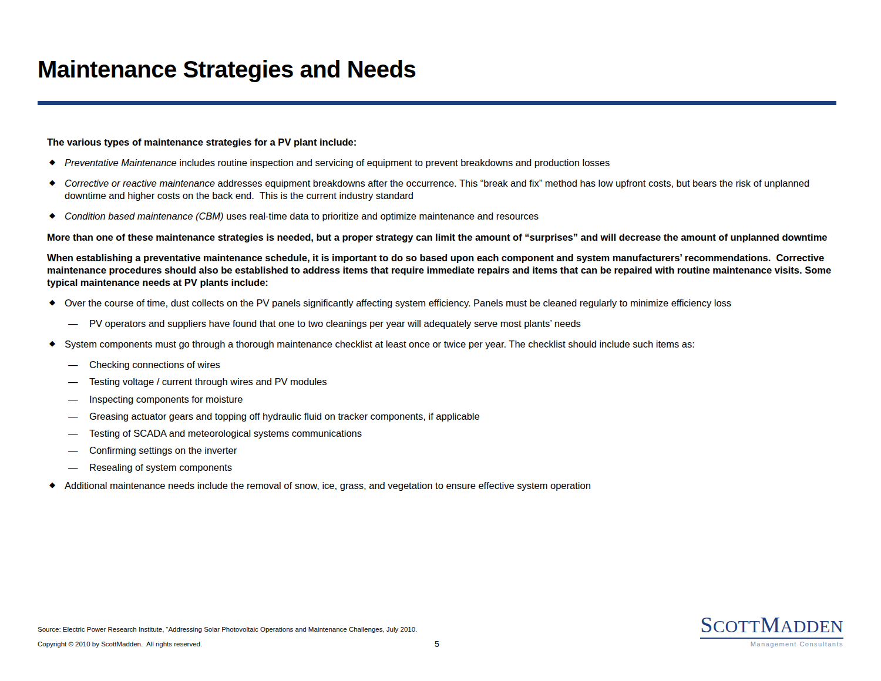Maintenance Strategies and Needs
The various types of maintenance strategies for a PV plant include:
Preventative Maintenance includes routine inspection and servicing of equipment to prevent breakdowns and production losses
Corrective or reactive maintenance addresses equipment breakdowns after the occurrence. This “break and fix” method has low upfront costs, but bears the risk of unplanned downtime and higher costs on the back end. This is the current industry standard
Condition based maintenance (CBM) uses real-time data to prioritize and optimize maintenance and resources
More than one of these maintenance strategies is needed, but a proper strategy can limit the amount of “surprises” and will decrease the amount of unplanned downtime
When establishing a preventative maintenance schedule, it is important to do so based upon each component and system manufacturers’ recommendations. Corrective maintenance procedures should also be established to address items that require immediate repairs and items that can be repaired with routine maintenance visits. Some typical maintenance needs at PV plants include:
Over the course of time, dust collects on the PV panels significantly affecting system efficiency. Panels must be cleaned regularly to minimize efficiency loss
PV operators and suppliers have found that one to two cleanings per year will adequately serve most plants’ needs
System components must go through a thorough maintenance checklist at least once or twice per year. The checklist should include such items as:
Checking connections of wires
Testing voltage / current through wires and PV modules
Inspecting components for moisture
Greasing actuator gears and topping off hydraulic fluid on tracker components, if applicable
Testing of SCADA and meteorological systems communications
Confirming settings on the inverter
Resealing of system components
Additional maintenance needs include the removal of snow, ice, grass, and vegetation to ensure effective system operation
Source: Electric Power Research Institute, “Addressing Solar Photovoltaic Operations and Maintenance Challenges, July 2010.
Copyright © 2010 by ScottMadden. All rights reserved.
5
SCOTTMADDEN
Management Consultants